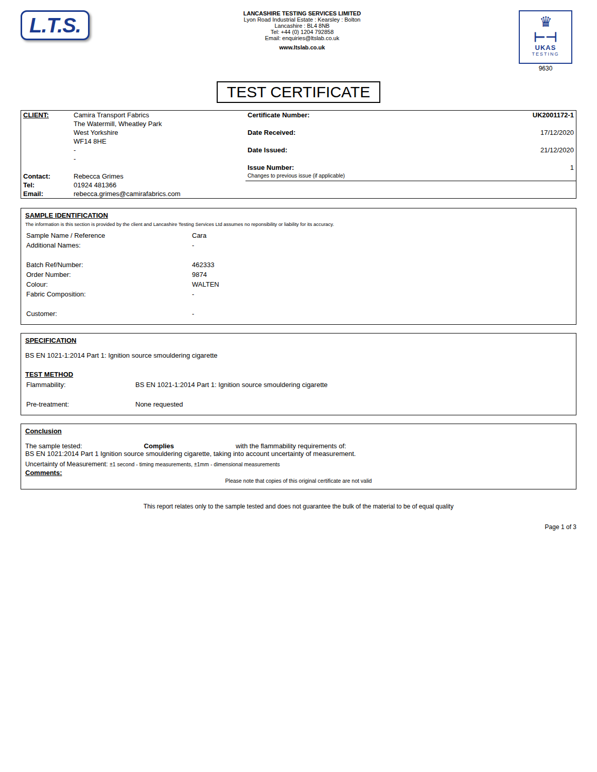L.T.S.
LANCASHIRE TESTING SERVICES LIMITED
Lyon Road Industrial Estate : Kearsley : Bolton
Lancashire : BL4 8NB
Tel: +44 (0) 1204 792858
Email: enquiries@ltslab.co.uk
www.ltslab.co.uk
♛
⊢⊣
UKAS
TESTING
9630
TEST CERTIFICATE
| CLIENT: | Camira Transport Fabrics | Certificate Number: | UK2001172-1 |
| | The Watermill, Wheatley Park | | |
| | West Yorkshire | Date Received: | 17/12/2020 |
| | WF14 8HE | | |
| | - | Date Issued: | 21/12/2020 |
| | - | | |
| | | Issue Number: | 1 |
| Contact: | Rebecca Grimes | Changes to previous issue (if applicable) |
| Tel: | 01924 481366 | |
| Email: | rebecca.grimes@camirafabrics.com | |
SAMPLE IDENTIFICATION
The information is this section is provided by the client and Lancashire Testing Services Ltd assumes no reponsibility or liability for its accuracy.
| Sample Name / Reference | Cara |
| Additional Names: | - |
| Batch Ref/Number: | 462333 |
| Order Number: | 9874 |
| Colour: | WALTEN |
| Fabric Composition: | - |
| Customer: | - |
SPECIFICATION
BS EN 1021-1:2014 Part 1: Ignition source smouldering cigarette
TEST METHOD
| Flammability: | BS EN 1021-1:2014 Part 1: Ignition source smouldering cigarette |
| Pre-treatment: | None requested |
Conclusion
The sample tested: Complies with the flammability requirements of:
BS EN 1021:2014 Part 1 Ignition source smouldering cigarette, taking into account uncertainty of measurement.
Uncertainty of Measurement: ±1 second - timing measurements, ±1mm - dimensional measurements
Comments:
Please note that copies of this original certificate are not valid
This report relates only to the sample tested and does not guarantee the bulk of the material to be of equal quality
Page 1 of 3